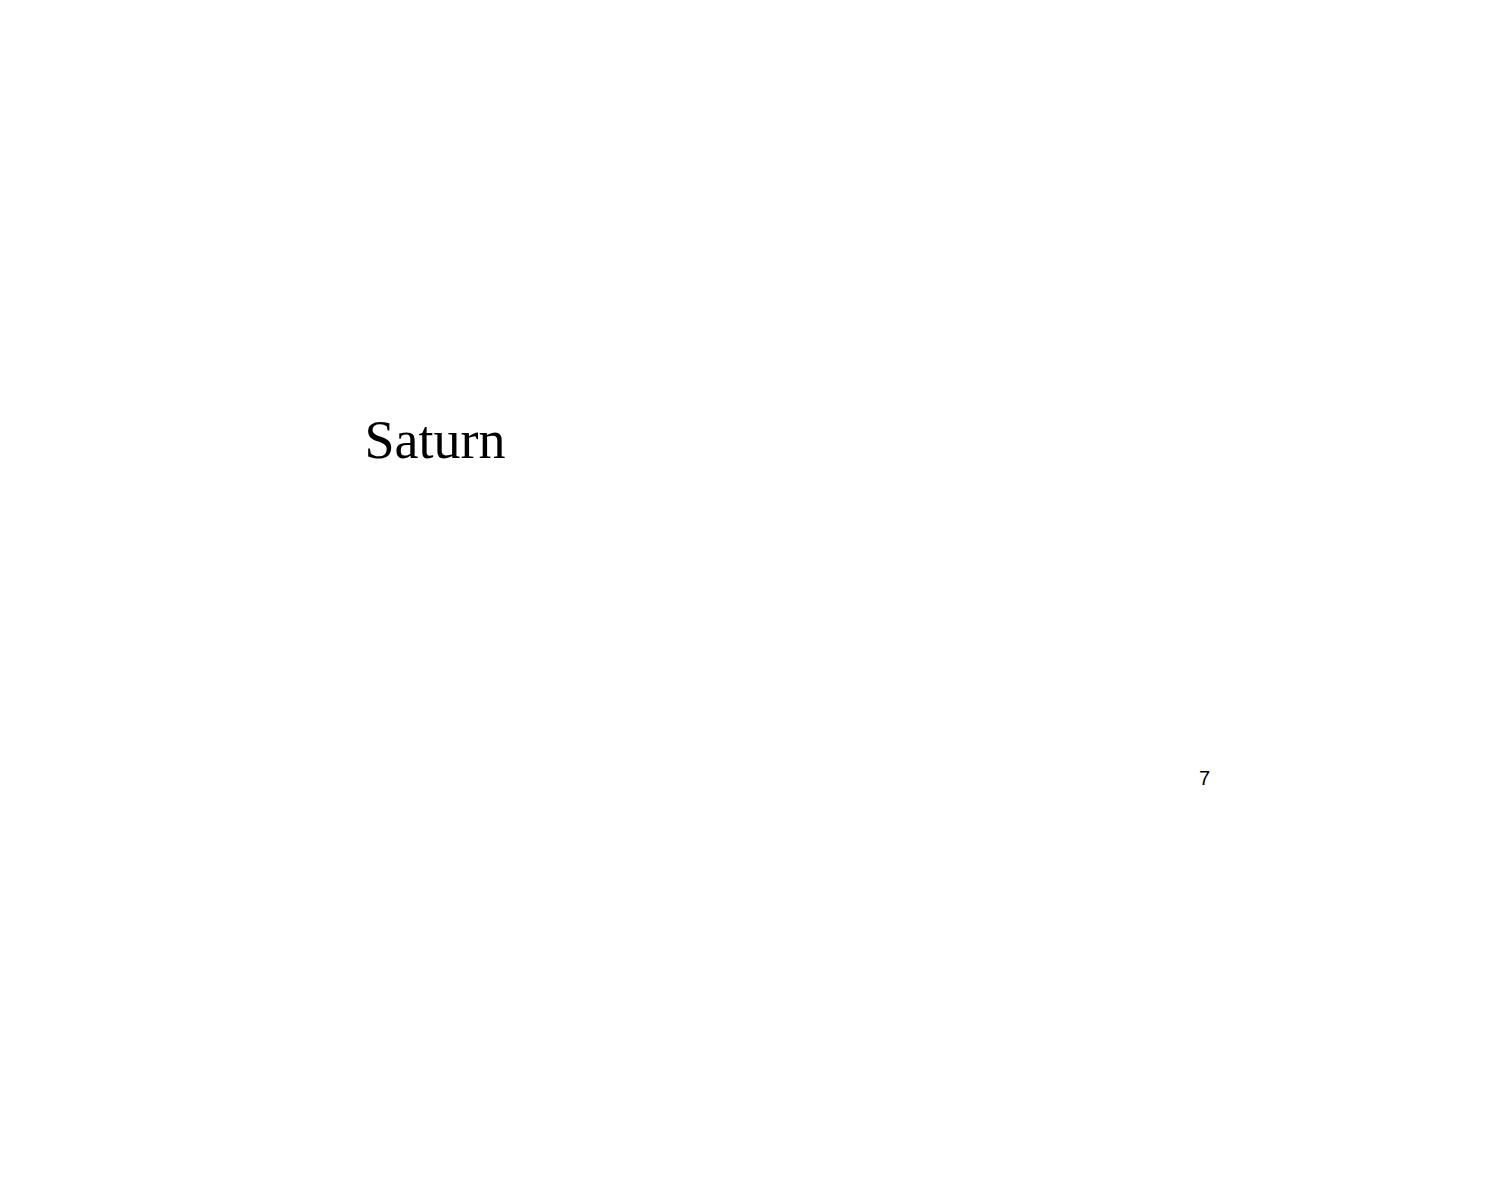Saturn
7